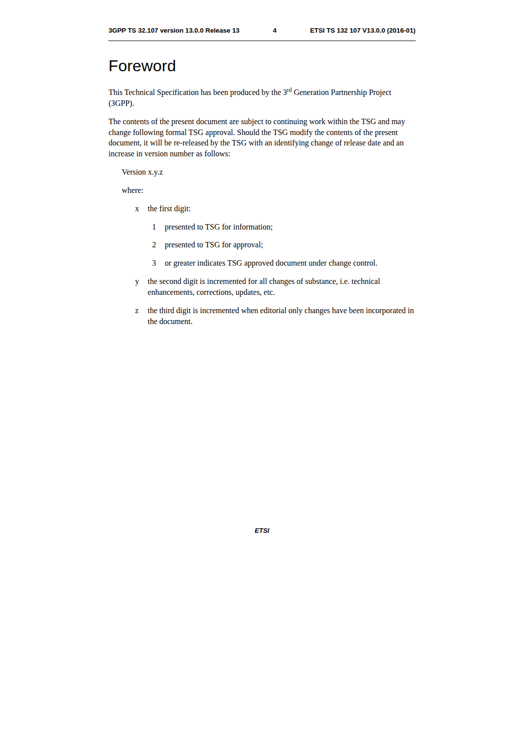3GPP TS 32.107 version 13.0.0 Release 13 4 ETSI TS 132 107 V13.0.0 (2016-01)
Foreword
This Technical Specification has been produced by the 3rd Generation Partnership Project (3GPP).
The contents of the present document are subject to continuing work within the TSG and may change following formal TSG approval. Should the TSG modify the contents of the present document, it will be re-released by the TSG with an identifying change of release date and an increase in version number as follows:
Version x.y.z
where:
x the first digit:
1 presented to TSG for information;
2 presented to TSG for approval;
3 or greater indicates TSG approved document under change control.
y the second digit is incremented for all changes of substance, i.e. technical enhancements, corrections, updates, etc.
z the third digit is incremented when editorial only changes have been incorporated in the document.
ETSI